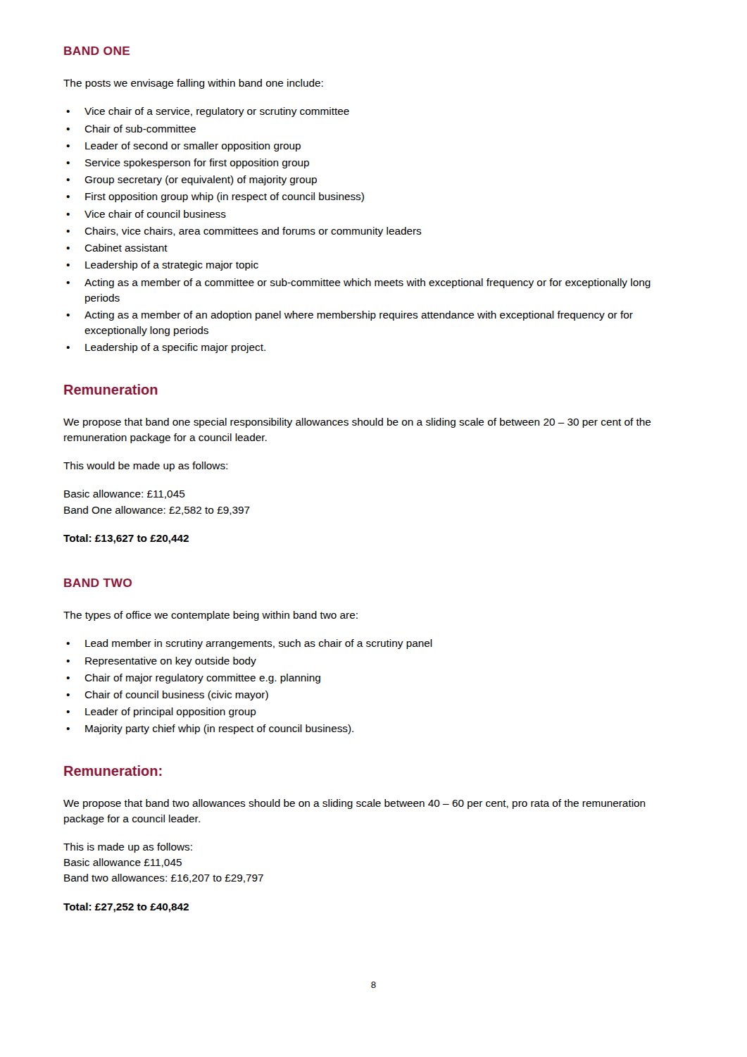BAND ONE
The posts we envisage falling within band one include:
Vice chair of a service, regulatory or scrutiny committee
Chair of sub-committee
Leader of second or smaller opposition group
Service spokesperson for first opposition group
Group secretary (or equivalent) of majority group
First opposition group whip (in respect of council business)
Vice chair of council business
Chairs, vice chairs, area committees and forums or community leaders
Cabinet assistant
Leadership of a strategic major topic
Acting as a member of a committee or sub-committee which meets with exceptional frequency or for exceptionally long periods
Acting as a member of an adoption panel where membership requires attendance with exceptional frequency or for exceptionally long periods
Leadership of a specific major project.
Remuneration
We propose that band one special responsibility allowances should be on a sliding scale of between 20 – 30 per cent of the remuneration package for a council leader.
This would be made up as follows:
Basic allowance: £11,045
Band One allowance: £2,582 to £9,397
Total: £13,627 to £20,442
BAND TWO
The types of office we contemplate being within band two are:
Lead member in scrutiny arrangements, such as chair of a scrutiny panel
Representative on key outside body
Chair of major regulatory committee e.g. planning
Chair of council business (civic mayor)
Leader of principal opposition group
Majority party chief whip (in respect of council business).
Remuneration:
We propose that band two allowances should be on a sliding scale between 40 – 60 per cent, pro rata of the remuneration package for a council leader.
This is made up as follows:
Basic allowance £11,045
Band two allowances: £16,207 to £29,797
Total: £27,252 to £40,842
8